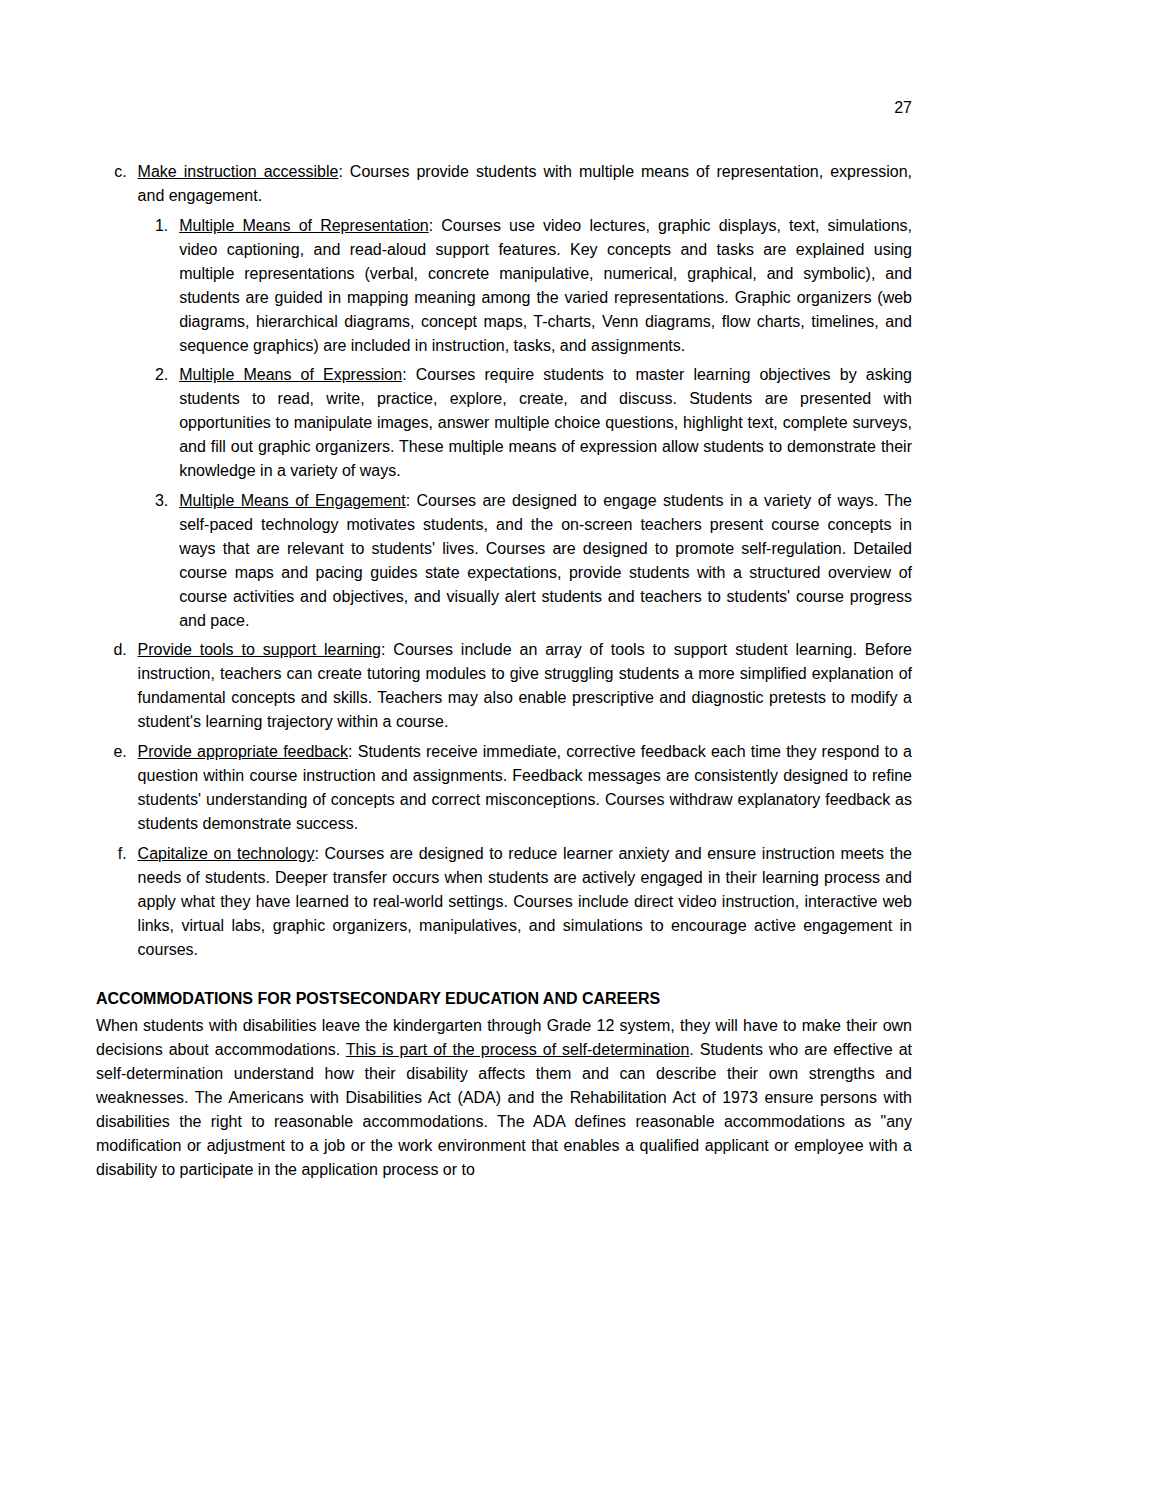27
Make instruction accessible: Courses provide students with multiple means of representation, expression, and engagement.
Multiple Means of Representation: Courses use video lectures, graphic displays, text, simulations, video captioning, and read-aloud support features. Key concepts and tasks are explained using multiple representations (verbal, concrete manipulative, numerical, graphical, and symbolic), and students are guided in mapping meaning among the varied representations. Graphic organizers (web diagrams, hierarchical diagrams, concept maps, T-charts, Venn diagrams, flow charts, timelines, and sequence graphics) are included in instruction, tasks, and assignments.
Multiple Means of Expression: Courses require students to master learning objectives by asking students to read, write, practice, explore, create, and discuss. Students are presented with opportunities to manipulate images, answer multiple choice questions, highlight text, complete surveys, and fill out graphic organizers. These multiple means of expression allow students to demonstrate their knowledge in a variety of ways.
Multiple Means of Engagement: Courses are designed to engage students in a variety of ways. The self-paced technology motivates students, and the on-screen teachers present course concepts in ways that are relevant to students' lives. Courses are designed to promote self-regulation. Detailed course maps and pacing guides state expectations, provide students with a structured overview of course activities and objectives, and visually alert students and teachers to students' course progress and pace.
Provide tools to support learning: Courses include an array of tools to support student learning. Before instruction, teachers can create tutoring modules to give struggling students a more simplified explanation of fundamental concepts and skills. Teachers may also enable prescriptive and diagnostic pretests to modify a student's learning trajectory within a course.
Provide appropriate feedback: Students receive immediate, corrective feedback each time they respond to a question within course instruction and assignments. Feedback messages are consistently designed to refine students' understanding of concepts and correct misconceptions. Courses withdraw explanatory feedback as students demonstrate success.
Capitalize on technology: Courses are designed to reduce learner anxiety and ensure instruction meets the needs of students. Deeper transfer occurs when students are actively engaged in their learning process and apply what they have learned to real-world settings. Courses include direct video instruction, interactive web links, virtual labs, graphic organizers, manipulatives, and simulations to encourage active engagement in courses.
Accommodations for Postsecondary Education and Careers
When students with disabilities leave the kindergarten through Grade 12 system, they will have to make their own decisions about accommodations. This is part of the process of self-determination. Students who are effective at self-determination understand how their disability affects them and can describe their own strengths and weaknesses. The Americans with Disabilities Act (ADA) and the Rehabilitation Act of 1973 ensure persons with disabilities the right to reasonable accommodations. The ADA defines reasonable accommodations as "any modification or adjustment to a job or the work environment that enables a qualified applicant or employee with a disability to participate in the application process or to